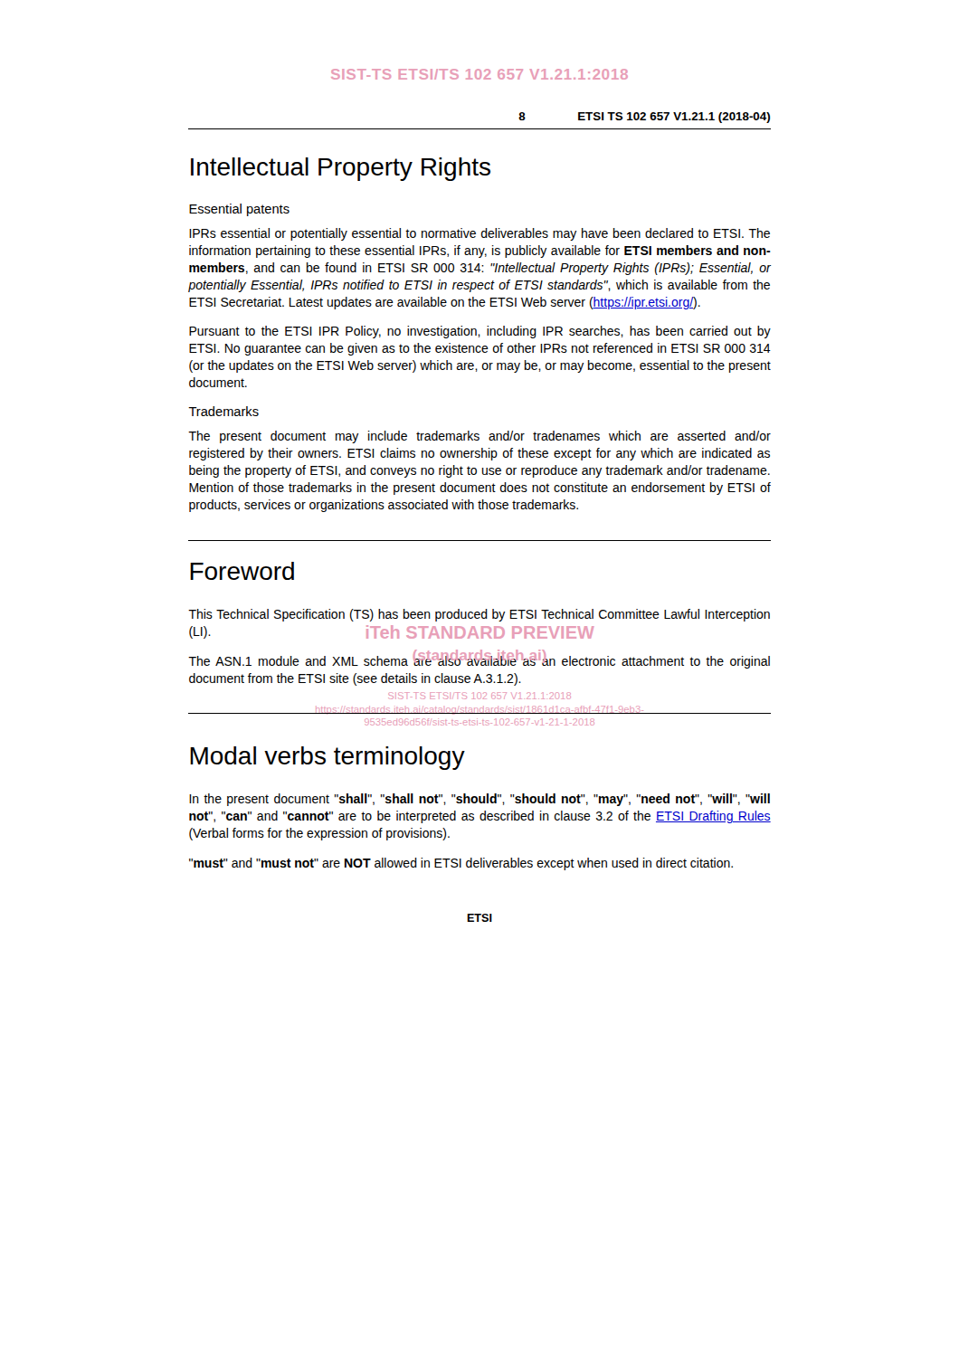SIST-TS ETSI/TS 102 657 V1.21.1:2018
8
ETSI TS 102 657 V1.21.1 (2018-04)
Intellectual Property Rights
Essential patents
IPRs essential or potentially essential to normative deliverables may have been declared to ETSI. The information pertaining to these essential IPRs, if any, is publicly available for ETSI members and non-members, and can be found in ETSI SR 000 314: "Intellectual Property Rights (IPRs); Essential, or potentially Essential, IPRs notified to ETSI in respect of ETSI standards", which is available from the ETSI Secretariat. Latest updates are available on the ETSI Web server (https://ipr.etsi.org/).
Pursuant to the ETSI IPR Policy, no investigation, including IPR searches, has been carried out by ETSI. No guarantee can be given as to the existence of other IPRs not referenced in ETSI SR 000 314 (or the updates on the ETSI Web server) which are, or may be, or may become, essential to the present document.
Trademarks
The present document may include trademarks and/or tradenames which are asserted and/or registered by their owners. ETSI claims no ownership of these except for any which are indicated as being the property of ETSI, and conveys no right to use or reproduce any trademark and/or tradename. Mention of those trademarks in the present document does not constitute an endorsement by ETSI of products, services or organizations associated with those trademarks.
Foreword
This Technical Specification (TS) has been produced by ETSI Technical Committee Lawful Interception (LI).
The ASN.1 module and XML schema are also available as an electronic attachment to the original document from the ETSI site (see details in clause A.3.1.2).
iTeh STANDARD PREVIEW
(standards.iteh.ai)
SIST-TS ETSI/TS 102 657 V1.21.1:2018
https://standards.iteh.ai/catalog/standards/sist/1861d1ca-afbf-47f1-9eb3-
9535ed96d56f/sist-ts-etsi-ts-102-657-v1-21-1-2018
Modal verbs terminology
In the present document "shall", "shall not", "should", "should not", "may", "need not", "will", "will not", "can" and "cannot" are to be interpreted as described in clause 3.2 of the ETSI Drafting Rules (Verbal forms for the expression of provisions).
"must" and "must not" are NOT allowed in ETSI deliverables except when used in direct citation.
ETSI